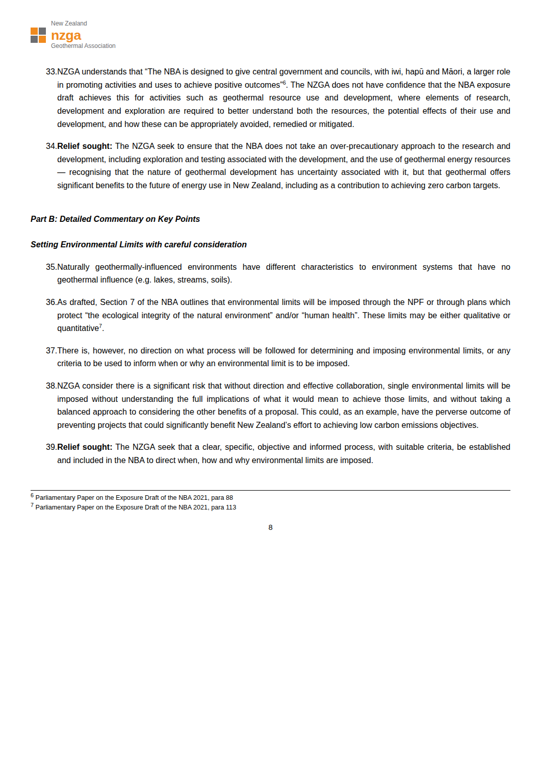New Zealand nzga Geothermal Association
33. NZGA understands that “The NBA is designed to give central government and councils, with iwi, hapū and Māori, a larger role in promoting activities and uses to achieve positive outcomes”6. The NZGA does not have confidence that the NBA exposure draft achieves this for activities such as geothermal resource use and development, where elements of research, development and exploration are required to better understand both the resources, the potential effects of their use and development, and how these can be appropriately avoided, remedied or mitigated.
34. Relief sought: The NZGA seek to ensure that the NBA does not take an over-precautionary approach to the research and development, including exploration and testing associated with the development, and the use of geothermal energy resources — recognising that the nature of geothermal development has uncertainty associated with it, but that geothermal offers significant benefits to the future of energy use in New Zealand, including as a contribution to achieving zero carbon targets.
Part B: Detailed Commentary on Key Points
Setting Environmental Limits with careful consideration
35. Naturally geothermally-influenced environments have different characteristics to environment systems that have no geothermal influence (e.g. lakes, streams, soils).
36. As drafted, Section 7 of the NBA outlines that environmental limits will be imposed through the NPF or through plans which protect “the ecological integrity of the natural environment” and/or “human health”. These limits may be either qualitative or quantitative7.
37. There is, however, no direction on what process will be followed for determining and imposing environmental limits, or any criteria to be used to inform when or why an environmental limit is to be imposed.
38. NZGA consider there is a significant risk that without direction and effective collaboration, single environmental limits will be imposed without understanding the full implications of what it would mean to achieve those limits, and without taking a balanced approach to considering the other benefits of a proposal. This could, as an example, have the perverse outcome of preventing projects that could significantly benefit New Zealand’s effort to achieving low carbon emissions objectives.
39. Relief sought: The NZGA seek that a clear, specific, objective and informed process, with suitable criteria, be established and included in the NBA to direct when, how and why environmental limits are imposed.
6 Parliamentary Paper on the Exposure Draft of the NBA 2021, para 88
7 Parliamentary Paper on the Exposure Draft of the NBA 2021, para 113
8